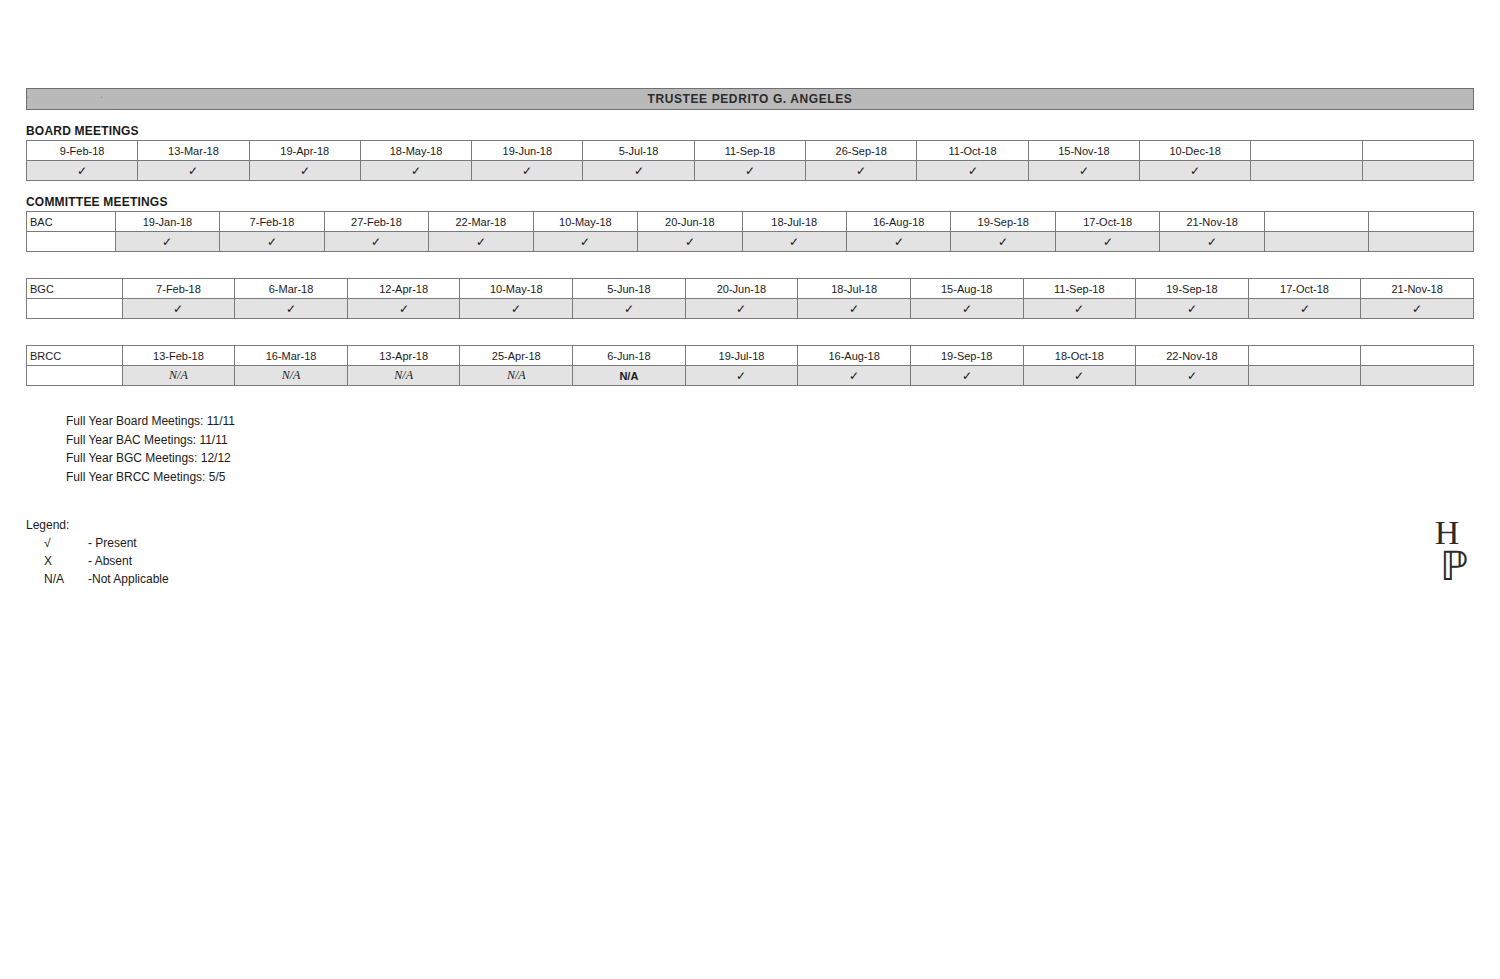. .
TRUSTEE PEDRITO G. ANGELES
BOARD MEETINGS
| 9-Feb-18 | 13-Mar-18 | 19-Apr-18 | 18-May-18 | 19-Jun-18 | 5-Jul-18 | 11-Sep-18 | 26-Sep-18 | 11-Oct-18 | 15-Nov-18 | 10-Dec-18 | | |
| --- | --- | --- | --- | --- | --- | --- | --- | --- | --- | --- | --- | --- |
COMMITTEE MEETINGS
| BAC | 19-Jan-18 | 7-Feb-18 | 27-Feb-18 | 22-Mar-18 | 10-May-18 | 20-Jun-18 | 18-Jul-18 | 16-Aug-18 | 19-Sep-18 | 17-Oct-18 | 21-Nov-18 | | |
| --- | --- | --- | --- | --- | --- | --- | --- | --- | --- | --- | --- | --- | --- |
| BGC | 7-Feb-18 | 6-Mar-18 | 12-Apr-18 | 10-May-18 | 5-Jun-18 | 20-Jun-18 | 18-Jul-18 | 15-Aug-18 | 11-Sep-18 | 19-Sep-18 | 17-Oct-18 | 21-Nov-18 |
| --- | --- | --- | --- | --- | --- | --- | --- | --- | --- | --- | --- | --- |
| BRCC | 13-Feb-18 | 16-Mar-18 | 13-Apr-18 | 25-Apr-18 | 6-Jun-18 | 19-Jul-18 | 16-Aug-18 | 19-Sep-18 | 18-Oct-18 | 22-Nov-18 | | |
| --- | --- | --- | --- | --- | --- | --- | --- | --- | --- | --- | --- | --- |
| | N/A | N/A | N/A | N/A | N/A | | | | | | | |
Full Year Board Meetings: 11/11
Full Year BAC Meetings: 11/11
Full Year BGC Meetings: 12/12
Full Year BRCC Meetings: 5/5
Legend:
| √ | - Present |
| X | - Absent |
| N/A | -Not Applicable |
H ℙ